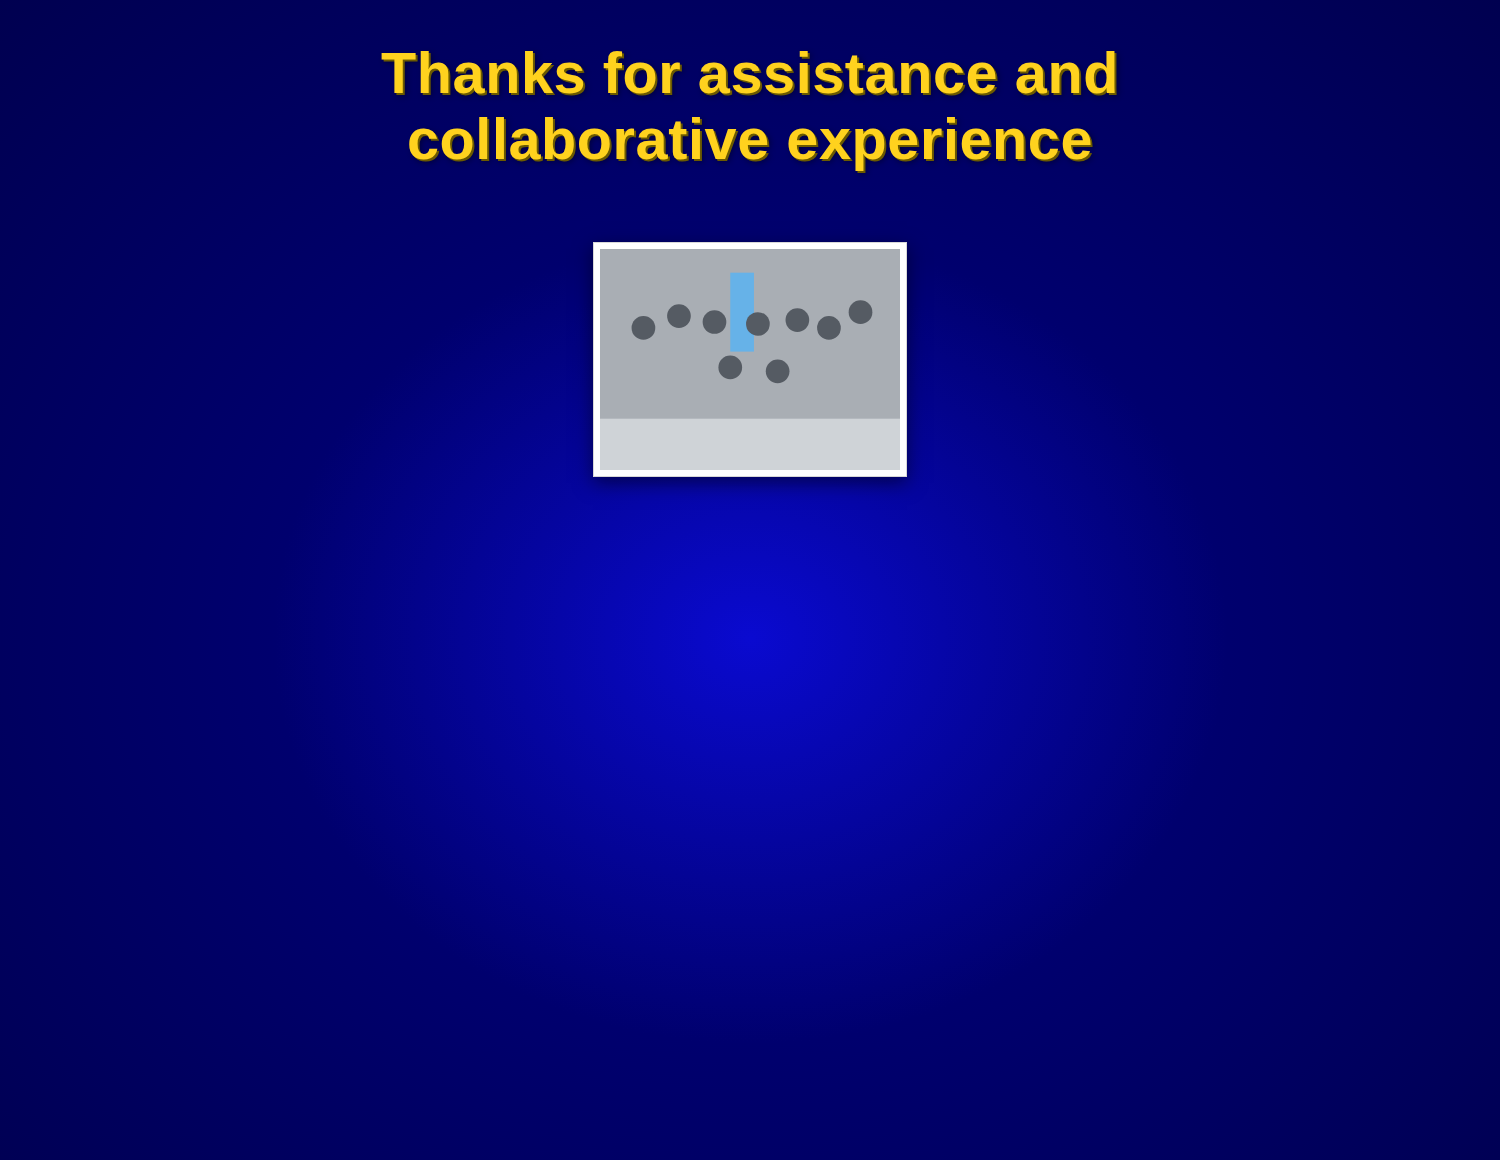Thanks for assistance and collaborative experience
Group photo of colleagues at a meeting room with a UN flag in the background.